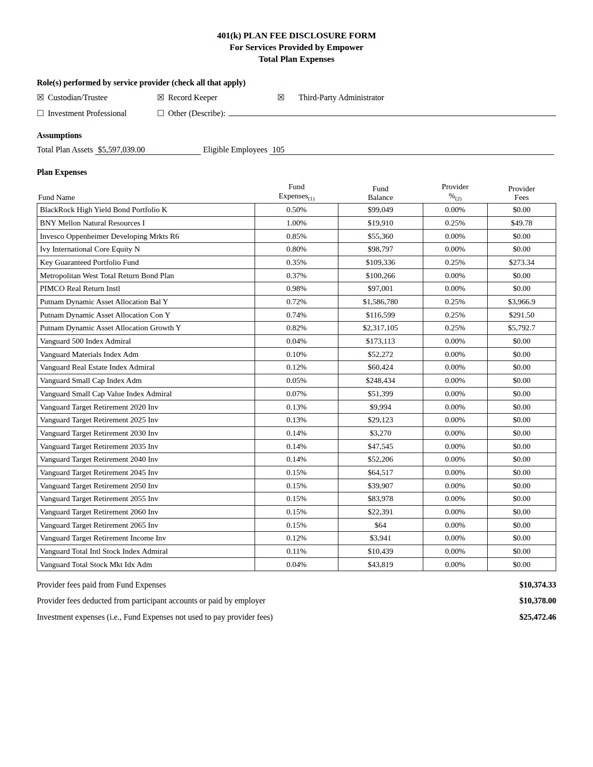401(k) PLAN FEE DISCLOSURE FORM For Services Provided by Empower Total Plan Expenses
Role(s) performed by service provider (check all that apply)
☒Custodian/Trustee ☒Record Keeper ☒ Third-Party Administrator
☐Investment Professional ☐Other (Describe):
Assumptions
Total Plan Assets $5,597,039.00 Eligible Employees 105
Plan Expenses
| Fund Name | Fund Expenses (1) | Fund Balance | Provider % (2) | Provider Fees |
| --- | --- | --- | --- | --- |
| BlackRock High Yield Bond Portfolio K | 0.50% | $99,049 | 0.00% | $0.00 |
| BNY Mellon Natural Resources I | 1.00% | $19,910 | 0.25% | $49.78 |
| Invesco Oppenheimer Developing Mrkts R6 | 0.85% | $55,360 | 0.00% | $0.00 |
| Ivy International Core Equity N | 0.80% | $98,797 | 0.00% | $0.00 |
| Key Guaranteed Portfolio Fund | 0.35% | $109,336 | 0.25% | $273.34 |
| Metropolitan West Total Return Bond Plan | 0.37% | $100,266 | 0.00% | $0.00 |
| PIMCO Real Return Instl | 0.98% | $97,001 | 0.00% | $0.00 |
| Putnam Dynamic Asset Allocation Bal Y | 0.72% | $1,586,780 | 0.25% | $3,966.9 |
| Putnam Dynamic Asset Allocation Con Y | 0.74% | $116,599 | 0.25% | $291.50 |
| Putnam Dynamic Asset Allocation Growth Y | 0.82% | $2,317,105 | 0.25% | $5,792.7 |
| Vanguard 500 Index Admiral | 0.04% | $173,113 | 0.00% | $0.00 |
| Vanguard Materials Index Adm | 0.10% | $52,272 | 0.00% | $0.00 |
| Vanguard Real Estate Index Admiral | 0.12% | $60,424 | 0.00% | $0.00 |
| Vanguard Small Cap Index Adm | 0.05% | $248,434 | 0.00% | $0.00 |
| Vanguard Small Cap Value Index Admiral | 0.07% | $51,399 | 0.00% | $0.00 |
| Vanguard Target Retirement 2020 Inv | 0.13% | $9,994 | 0.00% | $0.00 |
| Vanguard Target Retirement 2025 Inv | 0.13% | $29,123 | 0.00% | $0.00 |
| Vanguard Target Retirement 2030 Inv | 0.14% | $3,270 | 0.00% | $0.00 |
| Vanguard Target Retirement 2035 Inv | 0.14% | $47,545 | 0.00% | $0.00 |
| Vanguard Target Retirement 2040 Inv | 0.14% | $52,206 | 0.00% | $0.00 |
| Vanguard Target Retirement 2045 Inv | 0.15% | $64,517 | 0.00% | $0.00 |
| Vanguard Target Retirement 2050 Inv | 0.15% | $39,907 | 0.00% | $0.00 |
| Vanguard Target Retirement 2055 Inv | 0.15% | $83,978 | 0.00% | $0.00 |
| Vanguard Target Retirement 2060 Inv | 0.15% | $22,391 | 0.00% | $0.00 |
| Vanguard Target Retirement 2065 Inv | 0.15% | $64 | 0.00% | $0.00 |
| Vanguard Target Retirement Income Inv | 0.12% | $3,941 | 0.00% | $0.00 |
| Vanguard Total Intl Stock Index Admiral | 0.11% | $10,439 | 0.00% | $0.00 |
| Vanguard Total Stock Mkt Idx Adm | 0.04% | $43,819 | 0.00% | $0.00 |
Provider fees paid from Fund Expenses $10,374.33
Provider fees deducted from participant accounts or paid by employer $10,378.00
Investment expenses (i.e., Fund Expenses not used to pay provider fees) $25,472.46